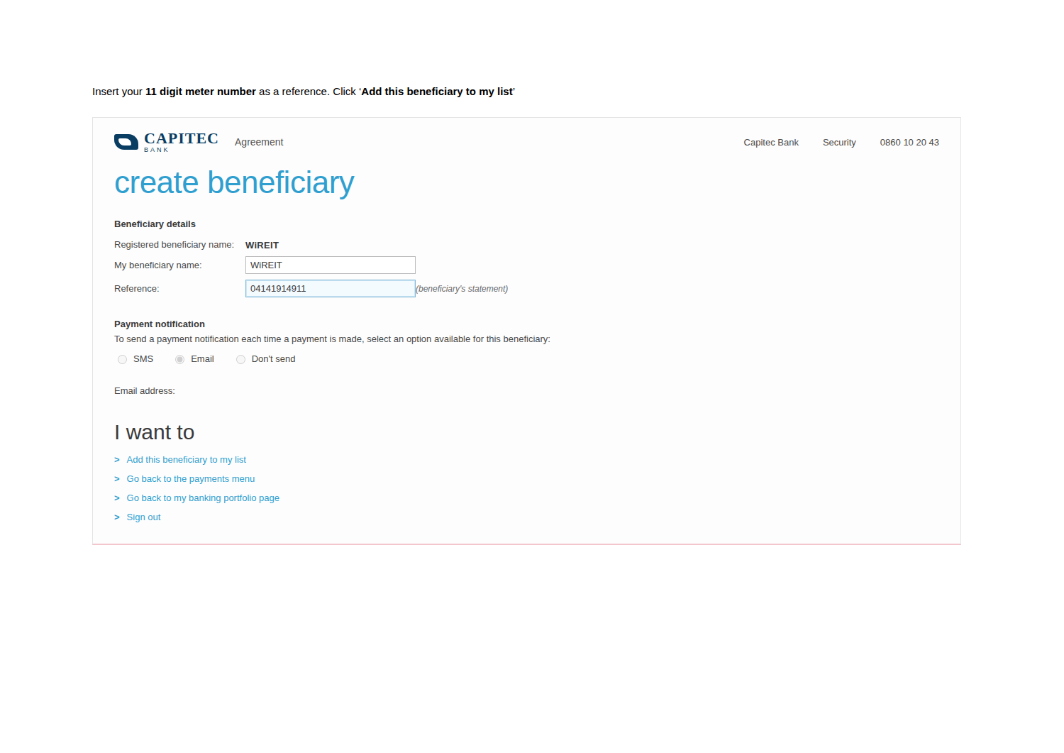Insert your 11 digit meter number as a reference. Click ‘Add this beneficiary to my list’
CAPITEC BANK
Agreement
Capitec Bank Security 0860 10 20 43
create beneficiary
Beneficiary details
| Registered beneficiary name: | WiREIT | |
| My beneficiary name: | | |
| Reference: | | (beneficiary's statement) |
Payment notification
To send a payment notification each time a payment is made, select an option available for this beneficiary:
SMS Email Don't send
Email address:
I want to
>Add this beneficiary to my list
>Go back to the payments menu
>Go back to my banking portfolio page
>Sign out